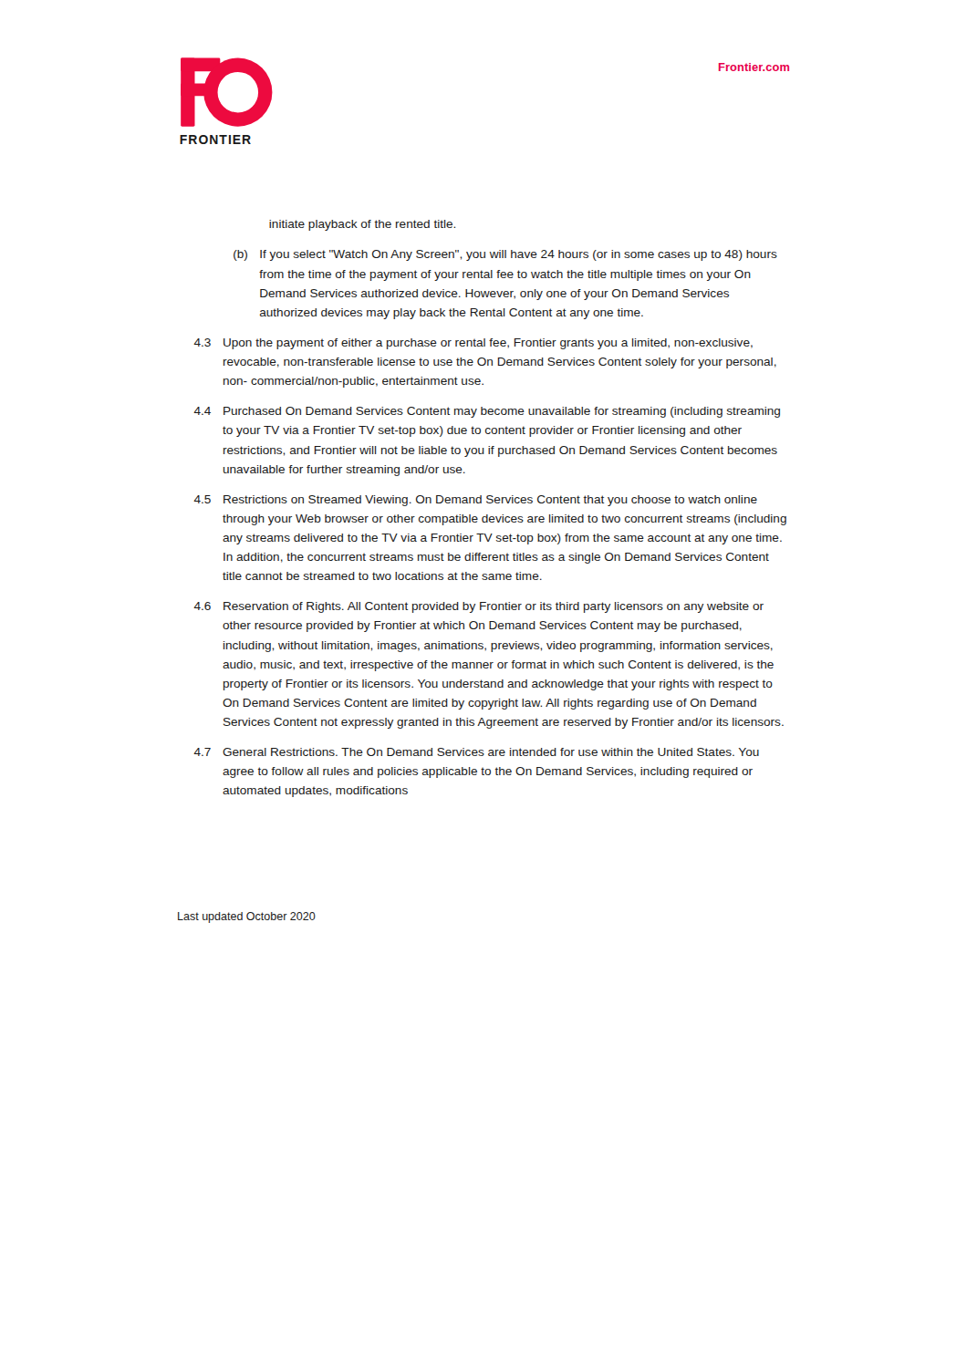Frontier.com
™ FRONTIER
initiate playback of the rented title.
(b)
If you select "Watch On Any Screen", you will have 24 hours (or in some cases up to 48) hours from the time of the payment of your rental fee to watch the title multiple times on your On Demand Services authorized device. However, only one of your On Demand Services authorized devices may play back the Rental Content at any one time.
4.3
Upon the payment of either a purchase or rental fee, Frontier grants you a limited, non-exclusive, revocable, non-transferable license to use the On Demand Services Content solely for your personal, non- commercial/non-public, entertainment use.
4.4
Purchased On Demand Services Content may become unavailable for streaming (including streaming to your TV via a Frontier TV set-top box) due to content provider or Frontier licensing and other restrictions, and Frontier will not be liable to you if purchased On Demand Services Content becomes unavailable for further streaming and/or use.
4.5
Restrictions on Streamed Viewing. On Demand Services Content that you choose to watch online through your Web browser or other compatible devices are limited to two concurrent streams (including any streams delivered to the TV via a Frontier TV set-top box) from the same account at any one time. In addition, the concurrent streams must be different titles as a single On Demand Services Content title cannot be streamed to two locations at the same time.
4.6
Reservation of Rights. All Content provided by Frontier or its third party licensors on any website or other resource provided by Frontier at which On Demand Services Content may be purchased, including, without limitation, images, animations, previews, video programming, information services, audio, music, and text, irrespective of the manner or format in which such Content is delivered, is the property of Frontier or its licensors. You understand and acknowledge that your rights with respect to On Demand Services Content are limited by copyright law. All rights regarding use of On Demand Services Content not expressly granted in this Agreement are reserved by Frontier and/or its licensors.
4.7
General Restrictions. The On Demand Services are intended for use within the United States. You agree to follow all rules and policies applicable to the On Demand Services, including required or automated updates, modifications
Last updated October 2020